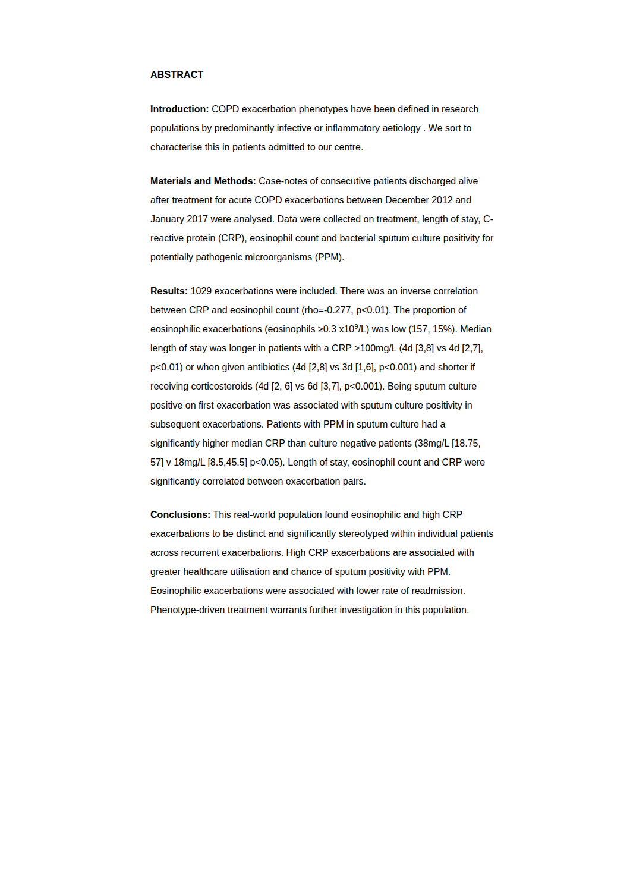ABSTRACT
Introduction: COPD exacerbation phenotypes have been defined in research populations by predominantly infective or inflammatory aetiology . We sort to characterise this in patients admitted to our centre.
Materials and Methods: Case-notes of consecutive patients discharged alive after treatment for acute COPD exacerbations between December 2012 and January 2017 were analysed. Data were collected on treatment, length of stay, C-reactive protein (CRP), eosinophil count and bacterial sputum culture positivity for potentially pathogenic microorganisms (PPM).
Results: 1029 exacerbations were included. There was an inverse correlation between CRP and eosinophil count (rho=-0.277, p<0.01). The proportion of eosinophilic exacerbations (eosinophils ≥0.3 x109/L) was low (157, 15%). Median length of stay was longer in patients with a CRP >100mg/L (4d [3,8] vs 4d [2,7], p<0.01) or when given antibiotics (4d [2,8] vs 3d [1,6], p<0.001) and shorter if receiving corticosteroids (4d [2, 6] vs 6d [3,7], p<0.001). Being sputum culture positive on first exacerbation was associated with sputum culture positivity in subsequent exacerbations. Patients with PPM in sputum culture had a significantly higher median CRP than culture negative patients (38mg/L [18.75, 57] v 18mg/L [8.5,45.5] p<0.05). Length of stay, eosinophil count and CRP were significantly correlated between exacerbation pairs.
Conclusions: This real-world population found eosinophilic and high CRP exacerbations to be distinct and significantly stereotyped within individual patients across recurrent exacerbations. High CRP exacerbations are associated with greater healthcare utilisation and chance of sputum positivity with PPM. Eosinophilic exacerbations were associated with lower rate of readmission. Phenotype-driven treatment warrants further investigation in this population.